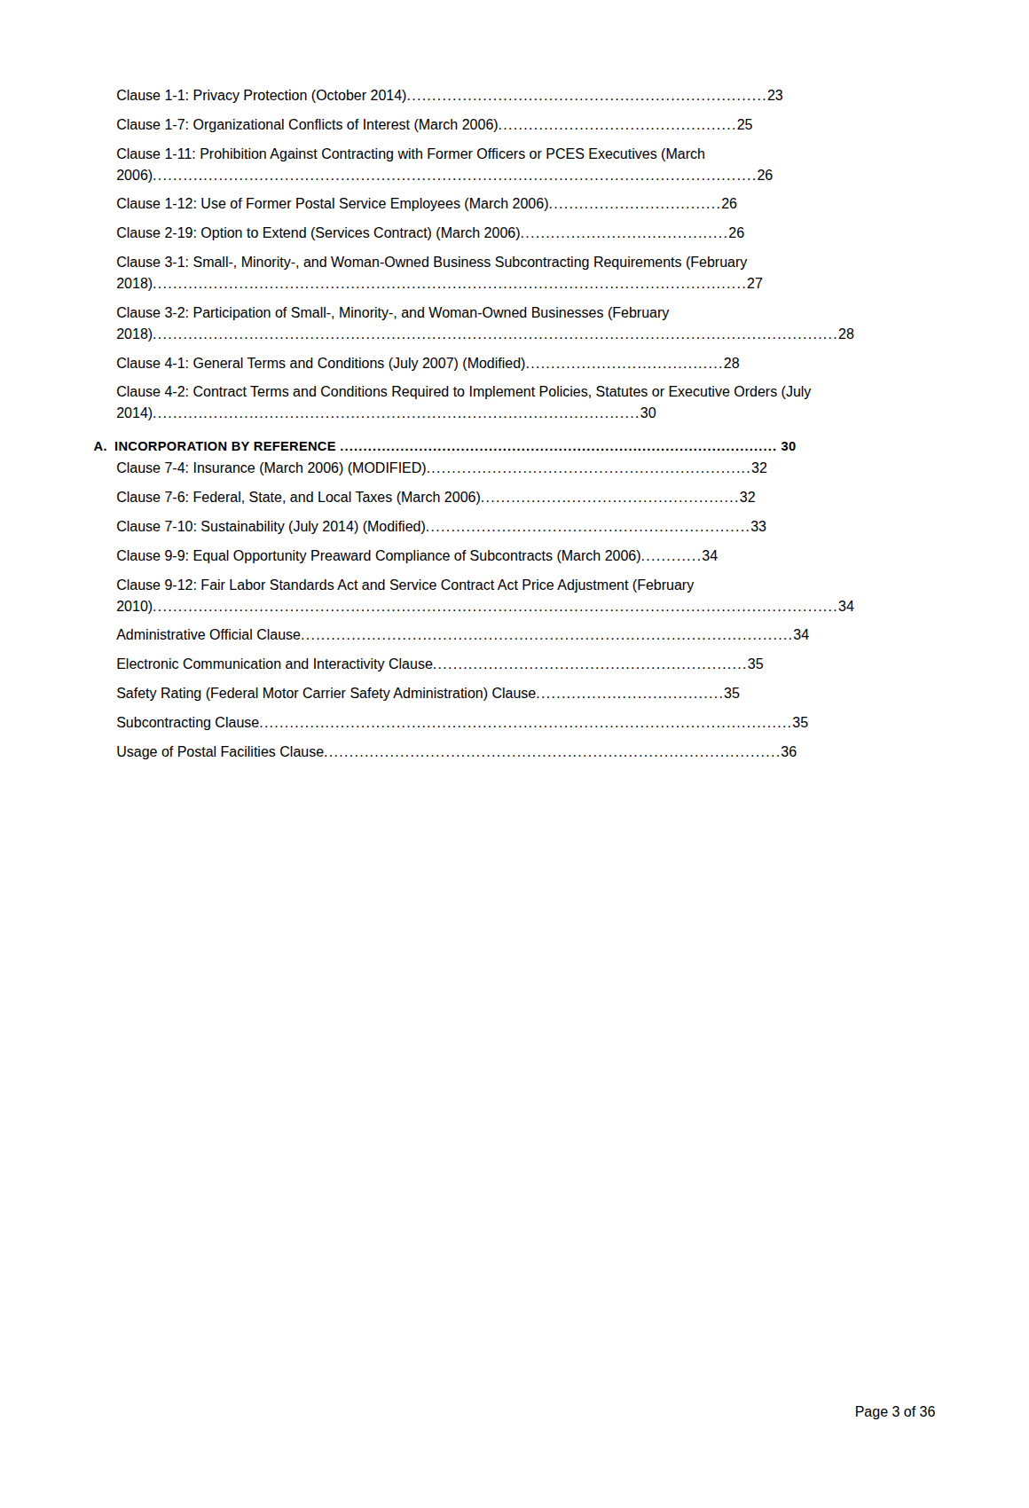Clause 1-1: Privacy Protection (October 2014)....................................................................... 23
Clause 1-7: Organizational Conflicts of Interest (March 2006)............................................... 25
Clause 1-11: Prohibition Against Contracting with Former Officers or PCES Executives (March 2006)....................................................................................................................... 26
Clause 1-12: Use of Former Postal Service Employees (March 2006).................................. 26
Clause 2-19: Option to Extend (Services Contract) (March 2006)......................................... 26
Clause 3-1: Small-, Minority-, and Woman-Owned Business Subcontracting Requirements (February 2018)..................................................................................................................... 27
Clause 3-2: Participation of Small-, Minority-, and Woman-Owned Businesses (February 2018)....................................................................................................................................... 28
Clause 4-1: General Terms and Conditions (July 2007) (Modified)....................................... 28
Clause 4-2: Contract Terms and Conditions Required to Implement Policies, Statutes or Executive Orders (July 2014)................................................................................................ 30
A. INCORPORATION BY REFERENCE .............................................................................................. 30
Clause 7-4: Insurance (March 2006) (MODIFIED)................................................................ 32
Clause 7-6: Federal, State, and Local Taxes (March 2006)................................................... 32
Clause 7-10: Sustainability (July 2014) (Modified)................................................................ 33
Clause 9-9: Equal Opportunity Preaward Compliance of Subcontracts (March 2006)............ 34
Clause 9-12: Fair Labor Standards Act and Service Contract Act Price Adjustment (February 2010)....................................................................................................................................... 34
Administrative Official Clause................................................................................................. 34
Electronic Communication and Interactivity Clause.............................................................. 35
Safety Rating (Federal Motor Carrier Safety Administration) Clause..................................... 35
Subcontracting Clause......................................................................................................... 35
Usage of Postal Facilities Clause.......................................................................................... 36
Page 3 of 36